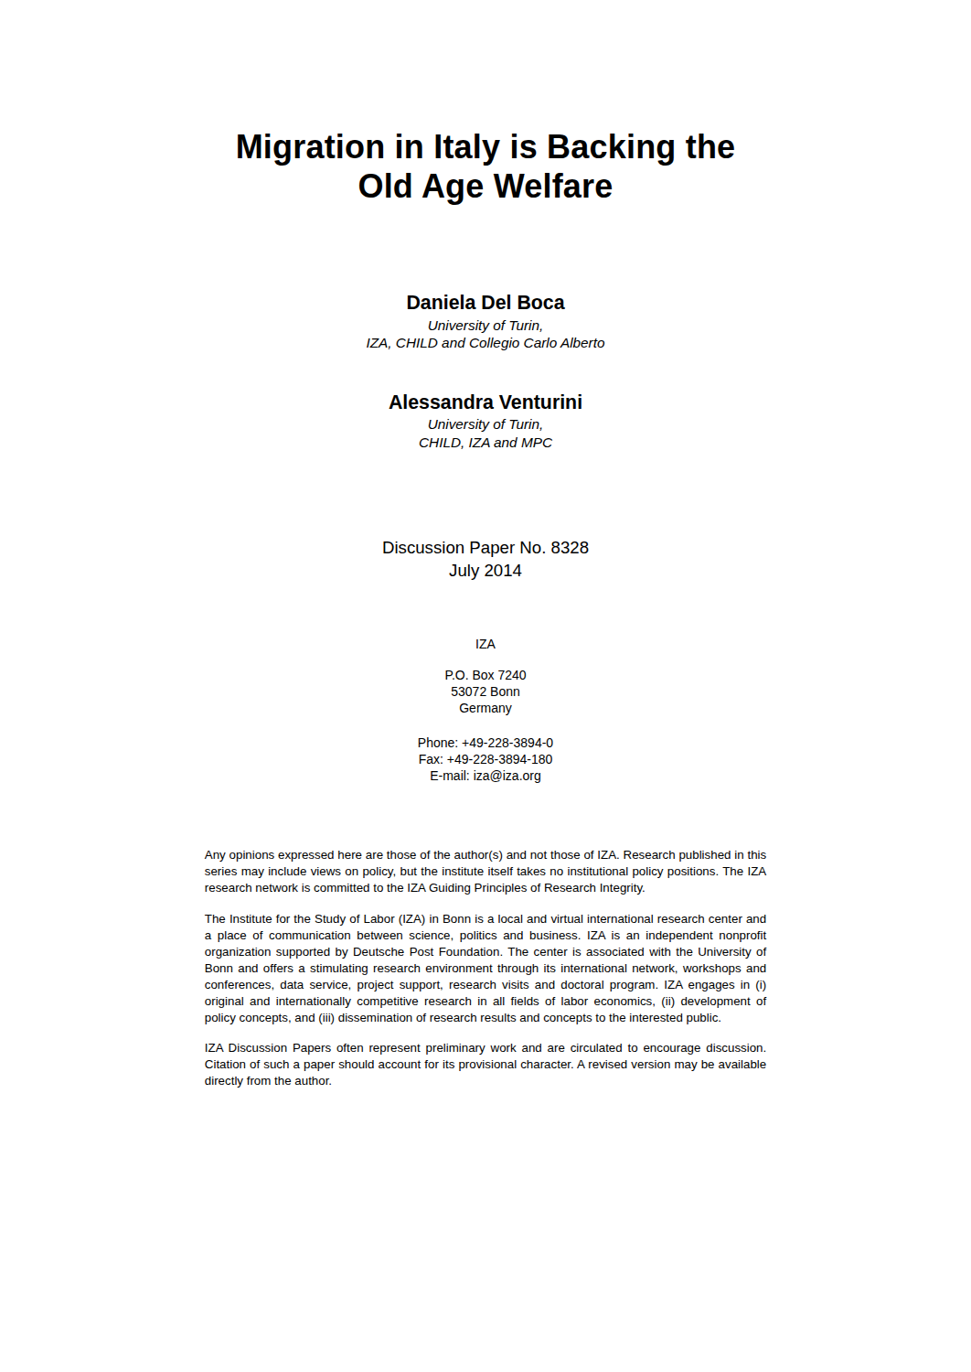Migration in Italy is Backing the
Old Age Welfare
Daniela Del Boca
University of Turin,
IZA, CHILD and Collegio Carlo Alberto
Alessandra Venturini
University of Turin,
CHILD, IZA and MPC
Discussion Paper No. 8328
July 2014
IZA
P.O. Box 7240
53072 Bonn
Germany
Phone: +49-228-3894-0
Fax: +49-228-3894-180
E-mail: iza@iza.org
Any opinions expressed here are those of the author(s) and not those of IZA. Research published in this series may include views on policy, but the institute itself takes no institutional policy positions. The IZA research network is committed to the IZA Guiding Principles of Research Integrity.
The Institute for the Study of Labor (IZA) in Bonn is a local and virtual international research center and a place of communication between science, politics and business. IZA is an independent nonprofit organization supported by Deutsche Post Foundation. The center is associated with the University of Bonn and offers a stimulating research environment through its international network, workshops and conferences, data service, project support, research visits and doctoral program. IZA engages in (i) original and internationally competitive research in all fields of labor economics, (ii) development of policy concepts, and (iii) dissemination of research results and concepts to the interested public.
IZA Discussion Papers often represent preliminary work and are circulated to encourage discussion. Citation of such a paper should account for its provisional character. A revised version may be available directly from the author.